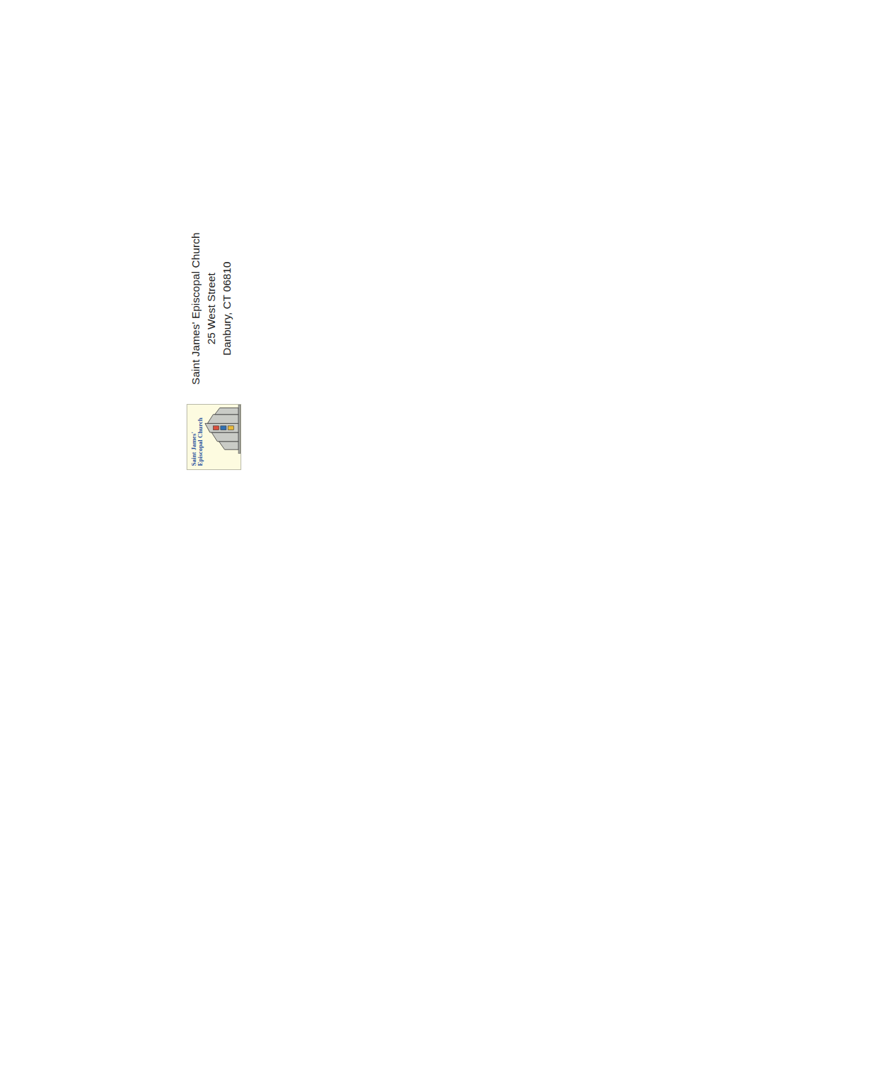Saint James'
Episcopal Church
Saint James' Episcopal Church 25 West Street Danbury, CT 06810